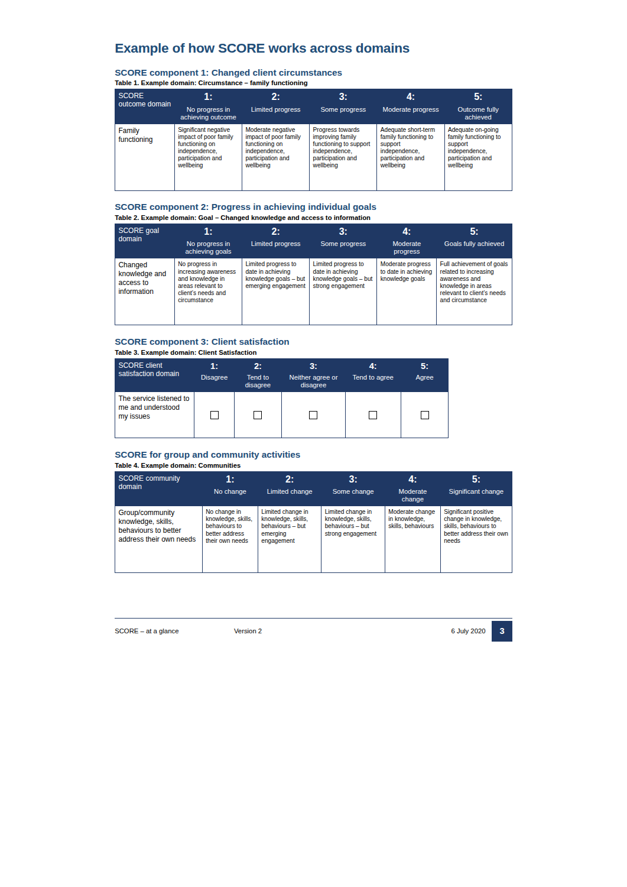Example of how SCORE works across domains
SCORE component 1: Changed client circumstances
Table 1. Example domain: Circumstance – family functioning
| SCORE outcome domain | 1: No progress in achieving outcome | 2: Limited progress | 3: Some progress | 4: Moderate progress | 5: Outcome fully achieved |
| --- | --- | --- | --- | --- | --- |
| Family functioning | Significant negative impact of poor family functioning on independence, participation and wellbeing | Moderate negative impact of poor family functioning on independence, participation and wellbeing | Progress towards improving family functioning to support independence, participation and wellbeing | Adequate short-term family functioning to support independence, participation and wellbeing | Adequate on-going family functioning to support independence, participation and wellbeing |
SCORE component 2: Progress in achieving individual goals
Table 2. Example domain: Goal – Changed knowledge and access to information
| SCORE goal domain | 1: No progress in achieving goals | 2: Limited progress | 3: Some progress | 4: Moderate progress | 5: Goals fully achieved |
| --- | --- | --- | --- | --- | --- |
| Changed knowledge and access to information | No progress in increasing awareness and knowledge in areas relevant to client’s needs and circumstance | Limited progress to date in achieving knowledge goals – but emerging engagement | Limited progress to date in achieving knowledge goals – but strong engagement | Moderate progress to date in achieving knowledge goals | Full achievement of goals related to increasing awareness and knowledge in areas relevant to client’s needs and circumstance |
SCORE component 3: Client satisfaction
Table 3. Example domain: Client Satisfaction
| SCORE client satisfaction domain | 1: Disagree | 2: Tend to disagree | 3: Neither agree or disagree | 4: Tend to agree | 5: Agree | |
| --- | --- | --- | --- | --- | --- | --- |
| The service listened to me and understood my issues | | | | | | |
SCORE for group and community activities
Table 4. Example domain: Communities
| SCORE community domain | 1: No change | 2: Limited change | 3: Some change | 4: Moderate change | 5: Significant change |
| --- | --- | --- | --- | --- | --- |
| Group/community knowledge, skills, behaviours to better address their own needs | No change in knowledge, skills, behaviours to better address their own needs | Limited change in knowledge, skills, behaviours – but emerging engagement | Limited change in knowledge, skills, behaviours – but strong engagement | Moderate change in knowledge, skills, behaviours | Significant positive change in knowledge, skills, behaviours to better address their own needs |
SCORE – at a glance
Version 2
6 July 2020
3